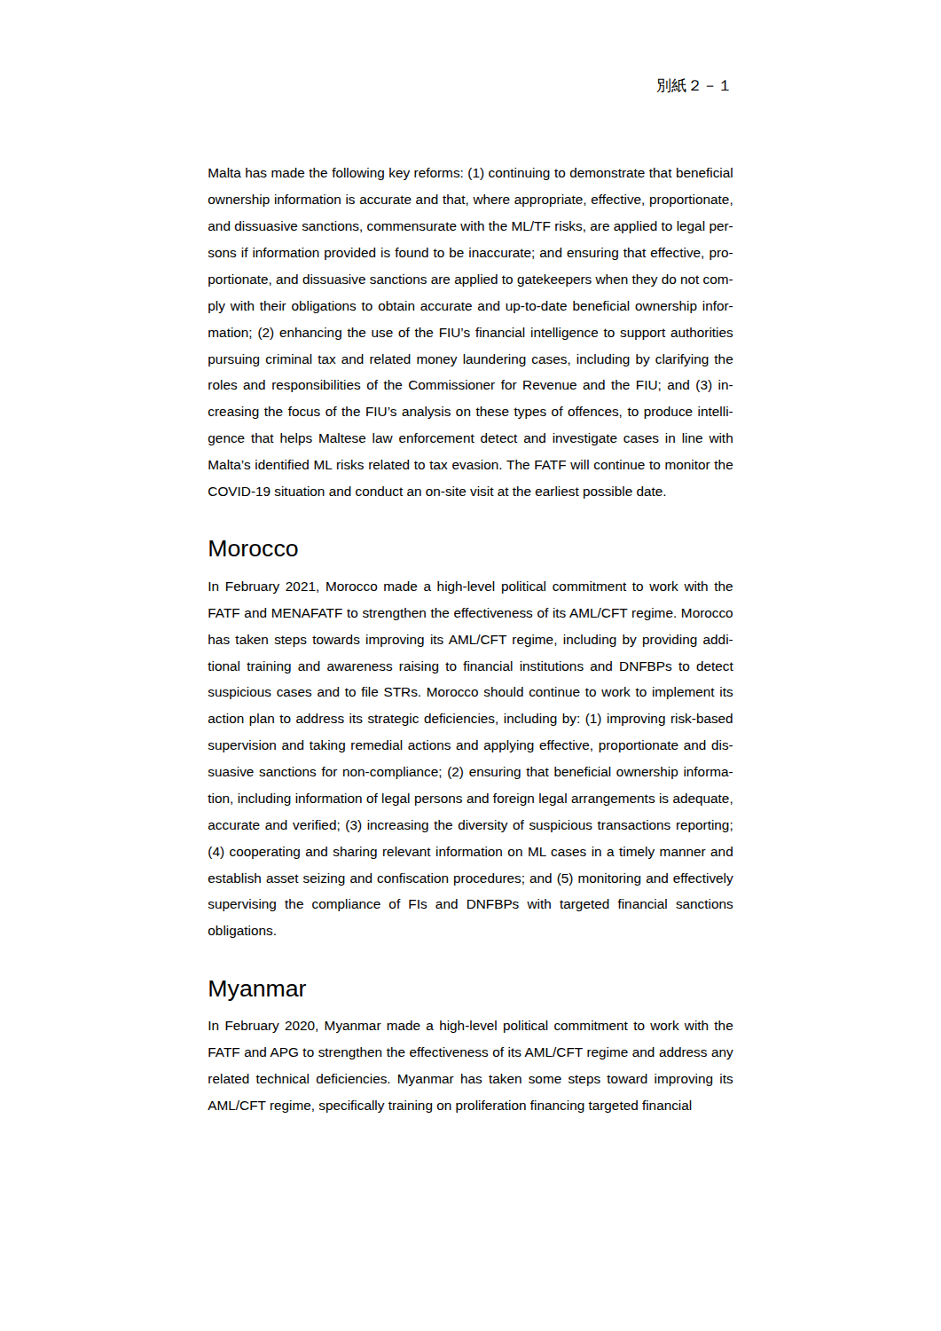別紙２－１
Malta has made the following key reforms: (1) continuing to demonstrate that beneficial ownership information is accurate and that, where appropriate, effective, proportionate, and dissuasive sanctions, commensurate with the ML/TF risks, are applied to legal persons if information provided is found to be inaccurate; and ensuring that effective, proportionate, and dissuasive sanctions are applied to gatekeepers when they do not comply with their obligations to obtain accurate and up-to-date beneficial ownership information; (2) enhancing the use of the FIU’s financial intelligence to support authorities pursuing criminal tax and related money laundering cases, including by clarifying the roles and responsibilities of the Commissioner for Revenue and the FIU; and (3) increasing the focus of the FIU’s analysis on these types of offences, to produce intelligence that helps Maltese law enforcement detect and investigate cases in line with Malta’s identified ML risks related to tax evasion. The FATF will continue to monitor the COVID-19 situation and conduct an on-site visit at the earliest possible date.
Morocco
In February 2021, Morocco made a high-level political commitment to work with the FATF and MENAFATF to strengthen the effectiveness of its AML/CFT regime. Morocco has taken steps towards improving its AML/CFT regime, including by providing additional training and awareness raising to financial institutions and DNFBPs to detect suspicious cases and to file STRs. Morocco should continue to work to implement its action plan to address its strategic deficiencies, including by: (1) improving risk-based supervision and taking remedial actions and applying effective, proportionate and dissuasive sanctions for non-compliance; (2) ensuring that beneficial ownership information, including information of legal persons and foreign legal arrangements is adequate, accurate and verified; (3) increasing the diversity of suspicious transactions reporting; (4) cooperating and sharing relevant information on ML cases in a timely manner and establish asset seizing and confiscation procedures; and (5) monitoring and effectively supervising the compliance of FIs and DNFBPs with targeted financial sanctions obligations.
Myanmar
In February 2020, Myanmar made a high-level political commitment to work with the FATF and APG to strengthen the effectiveness of its AML/CFT regime and address any related technical deficiencies. Myanmar has taken some steps toward improving its AML/CFT regime, specifically training on proliferation financing targeted financial